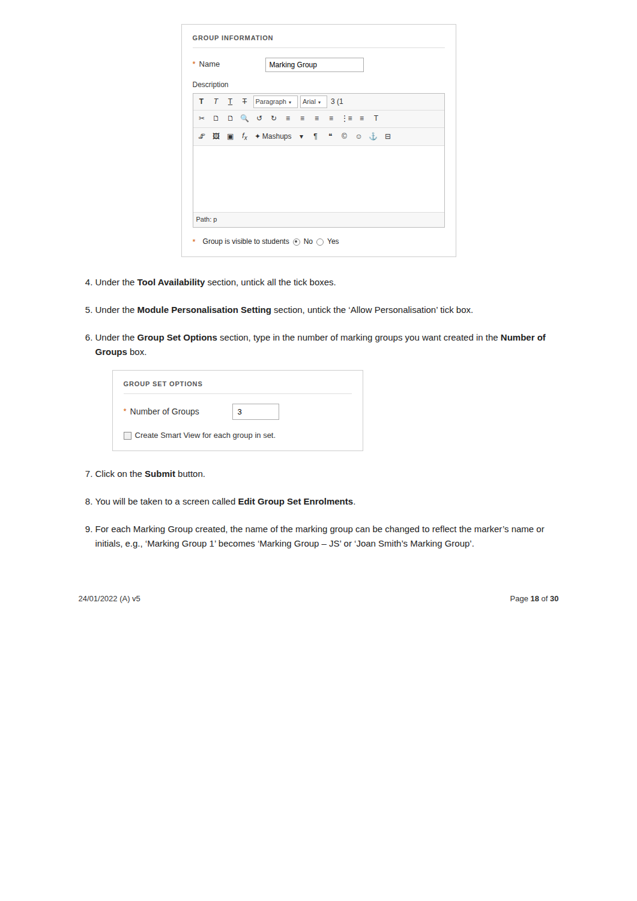GROUP INFORMATION
* Name
Description
T T T T Paragraph Arial 3 (1
✂ 🗋 🗋 🔍 ↺ ↻ ≡ ≡ ≡ ≡ ⋮≡ ≡ T
🖇 🖼 ▣ fx ✦ Mashups ▾ ¶ ❝ © ☺ ⚓ ⊟
Path: p
* Group is visible to students No Yes
Under the Tool Availability section, untick all the tick boxes.
Under the Module Personalisation Setting section, untick the ‘Allow Personalisation’ tick box.
Under the Group Set Options section, type in the number of marking groups you want created in the Number of Groups box.
GROUP SET OPTIONS
* Number of Groups
Create Smart View for each group in set.
Click on the Submit button.
You will be taken to a screen called Edit Group Set Enrolments.
For each Marking Group created, the name of the marking group can be changed to reflect the marker’s name or initials, e.g., ‘Marking Group 1’ becomes ‘Marking Group – JS’ or ‘Joan Smith’s Marking Group’.
24/01/2022 (A) v5 Page 18 of 30